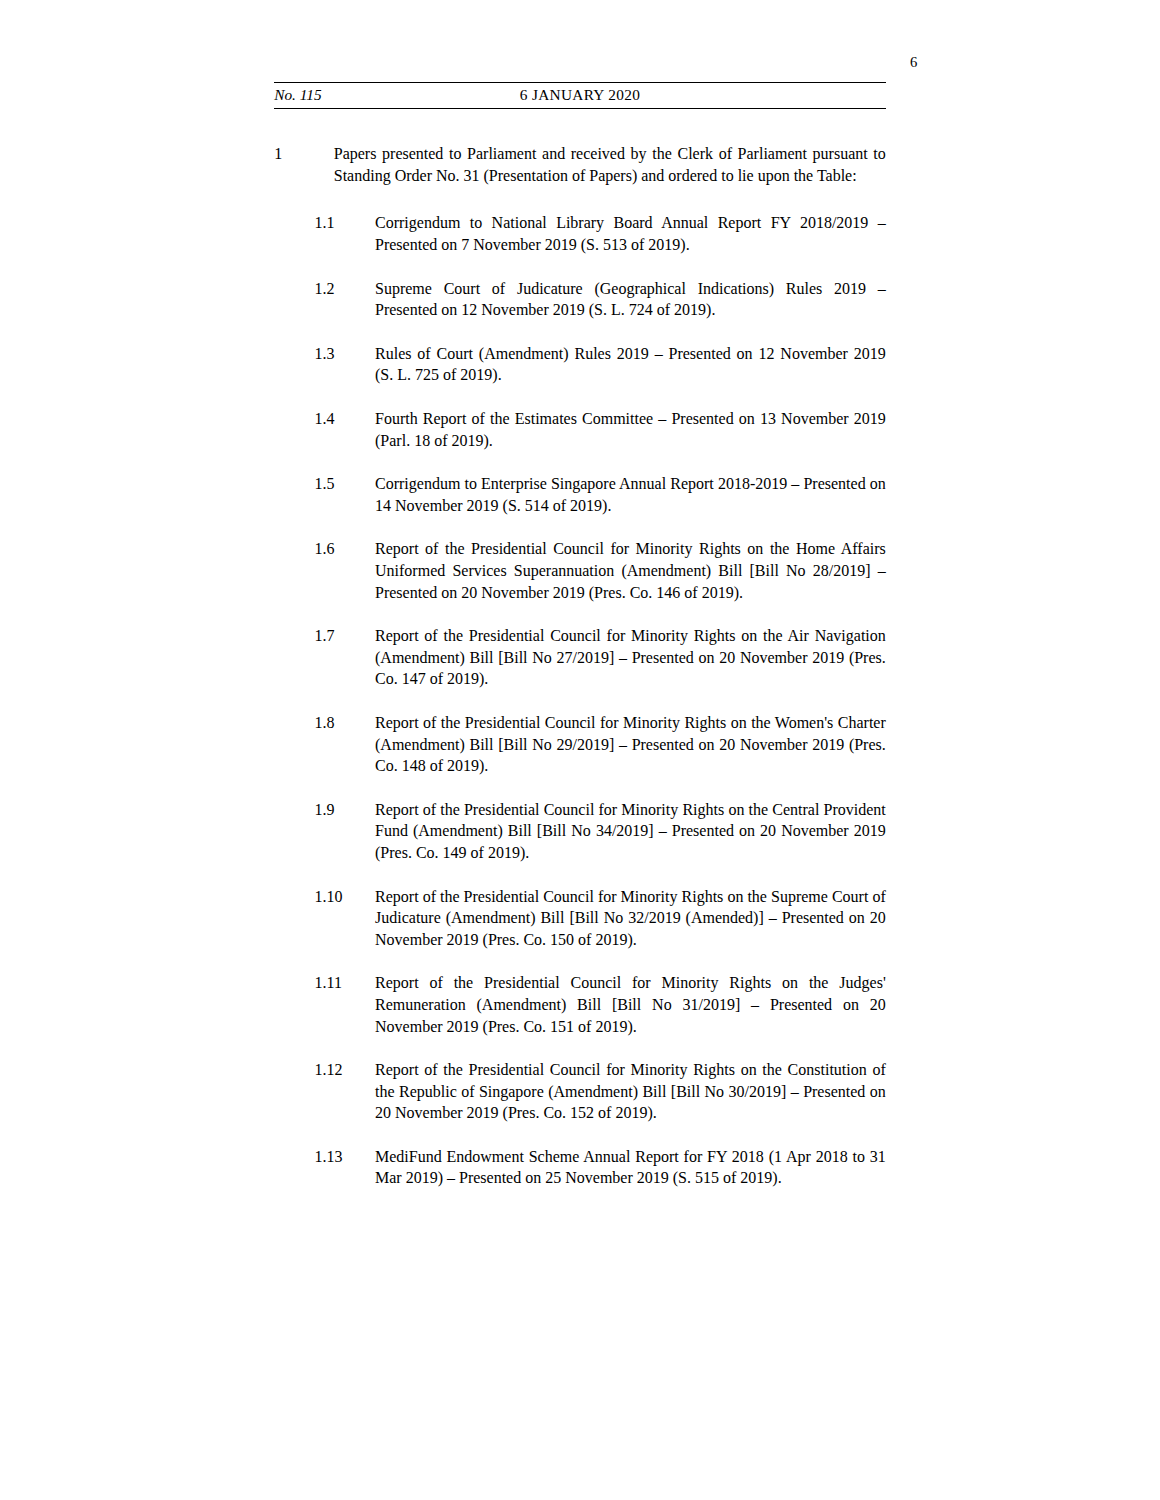6
| No. 115 | 6 JANUARY 2020 | |
1
Papers presented to Parliament and received by the Clerk of Parliament pursuant to Standing Order No. 31 (Presentation of Papers) and ordered to lie upon the Table:
1.1
Corrigendum to National Library Board Annual Report FY 2018/2019 – Presented on 7 November 2019 (S. 513 of 2019).
1.2
Supreme Court of Judicature (Geographical Indications) Rules 2019 – Presented on 12 November 2019 (S. L. 724 of 2019).
1.3
Rules of Court (Amendment) Rules 2019 – Presented on 12 November 2019 (S. L. 725 of 2019).
1.4
Fourth Report of the Estimates Committee – Presented on 13 November 2019 (Parl. 18 of 2019).
1.5
Corrigendum to Enterprise Singapore Annual Report 2018-2019 – Presented on 14 November 2019 (S. 514 of 2019).
1.6
Report of the Presidential Council for Minority Rights on the Home Affairs Uniformed Services Superannuation (Amendment) Bill [Bill No 28/2019] – Presented on 20 November 2019 (Pres. Co. 146 of 2019).
1.7
Report of the Presidential Council for Minority Rights on the Air Navigation (Amendment) Bill [Bill No 27/2019] – Presented on 20 November 2019 (Pres. Co. 147 of 2019).
1.8
Report of the Presidential Council for Minority Rights on the Women's Charter (Amendment) Bill [Bill No 29/2019] – Presented on 20 November 2019 (Pres. Co. 148 of 2019).
1.9
Report of the Presidential Council for Minority Rights on the Central Provident Fund (Amendment) Bill [Bill No 34/2019] – Presented on 20 November 2019 (Pres. Co. 149 of 2019).
1.10
Report of the Presidential Council for Minority Rights on the Supreme Court of Judicature (Amendment) Bill [Bill No 32/2019 (Amended)] – Presented on 20 November 2019 (Pres. Co. 150 of 2019).
1.11
Report of the Presidential Council for Minority Rights on the Judges' Remuneration (Amendment) Bill [Bill No 31/2019] – Presented on 20 November 2019 (Pres. Co. 151 of 2019).
1.12
Report of the Presidential Council for Minority Rights on the Constitution of the Republic of Singapore (Amendment) Bill [Bill No 30/2019] – Presented on 20 November 2019 (Pres. Co. 152 of 2019).
1.13
MediFund Endowment Scheme Annual Report for FY 2018 (1 Apr 2018 to 31 Mar 2019) – Presented on 25 November 2019 (S. 515 of 2019).